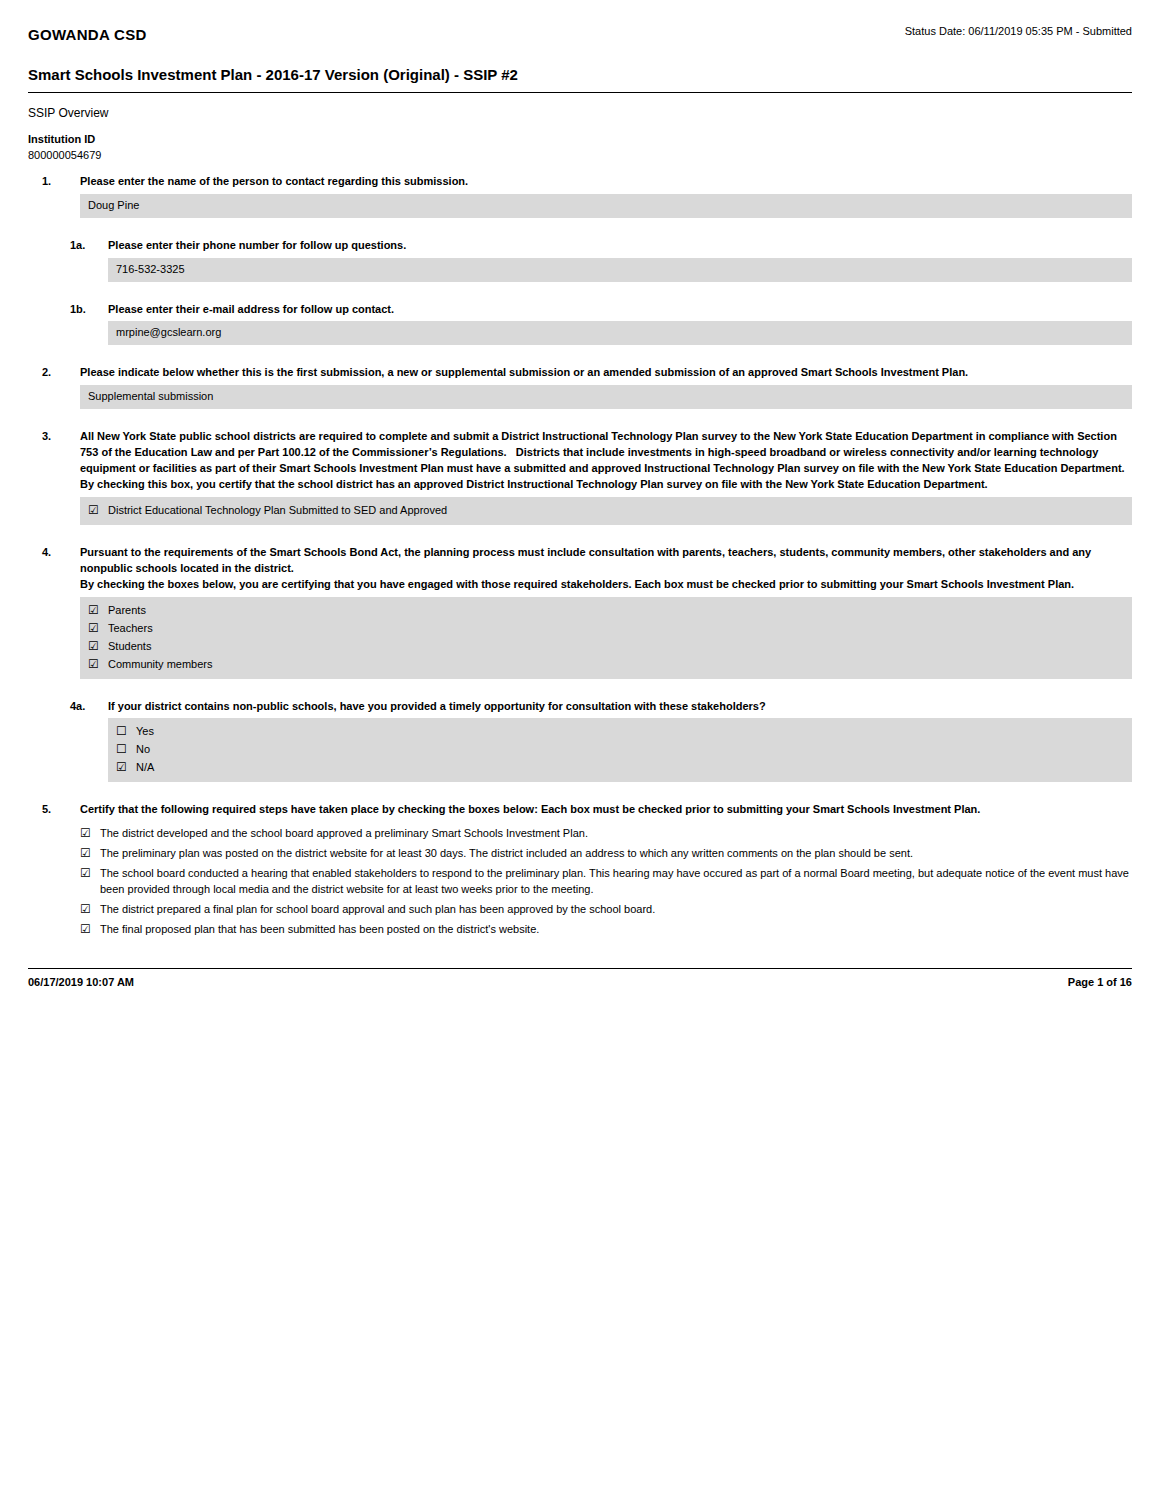GOWANDA CSD
Status Date: 06/11/2019 05:35 PM - Submitted
Smart Schools Investment Plan - 2016-17 Version (Original) - SSIP #2
SSIP Overview
Institution ID
800000054679
1.
Please enter the name of the person to contact regarding this submission.
Doug Pine
1a.
Please enter their phone number for follow up questions.
716-532-3325
1b.
Please enter their e-mail address for follow up contact.
mrpine@gcslearn.org
2.
Please indicate below whether this is the first submission, a new or supplemental submission or an amended submission of an approved Smart Schools Investment Plan.
Supplemental submission
3.
All New York State public school districts are required to complete and submit a District Instructional Technology Plan survey to the New York State Education Department in compliance with Section 753 of the Education Law and per Part 100.12 of the Commissioner’s Regulations. Districts that include investments in high-speed broadband or wireless connectivity and/or learning technology equipment or facilities as part of their Smart Schools Investment Plan must have a submitted and approved Instructional Technology Plan survey on file with the New York State Education Department.
By checking this box, you certify that the school district has an approved District Instructional Technology Plan survey on file with the New York State Education Department.
District Educational Technology Plan Submitted to SED and Approved
4.
Pursuant to the requirements of the Smart Schools Bond Act, the planning process must include consultation with parents, teachers, students, community members, other stakeholders and any nonpublic schools located in the district.
By checking the boxes below, you are certifying that you have engaged with those required stakeholders. Each box must be checked prior to submitting your Smart Schools Investment Plan.
Parents
Teachers
Students
Community members
4a.
If your district contains non-public schools, have you provided a timely opportunity for consultation with these stakeholders?
Yes
No
N/A
5.
Certify that the following required steps have taken place by checking the boxes below: Each box must be checked prior to submitting your Smart Schools Investment Plan.
The district developed and the school board approved a preliminary Smart Schools Investment Plan.
The preliminary plan was posted on the district website for at least 30 days. The district included an address to which any written comments on the plan should be sent.
The school board conducted a hearing that enabled stakeholders to respond to the preliminary plan. This hearing may have occured as part of a normal Board meeting, but adequate notice of the event must have been provided through local media and the district website for at least two weeks prior to the meeting.
The district prepared a final plan for school board approval and such plan has been approved by the school board.
The final proposed plan that has been submitted has been posted on the district's website.
06/17/2019 10:07 AM
Page 1 of 16